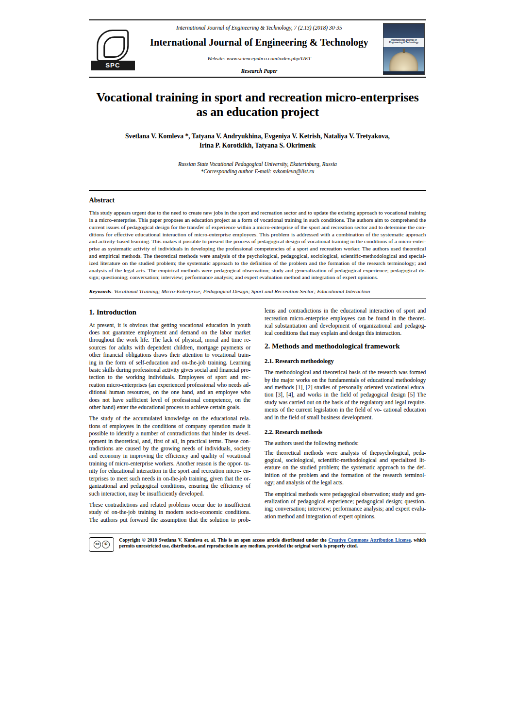SPC
International Journal of Engineering & Technology, 7 (2.13) (2018) 30-35
International Journal of Engineering & Technology
Website: www.sciencepubco.com/index.php/IJET
Research Paper
International Journal of
Engineering & Technology
Vocational training in sport and recreation micro-enterprises
as an education project
Svetlana V. Komleva *, Tatyana V. Andryukhina, Evgeniya V. Ketrish, Nataliya V. Tretyakova,
Irina P. Korotkikh, Tatyana S. Okrimenk
Russian State Vocational Pedagogical University, Ekaterinburg, Russia
*Corresponding author E-mail: svkomleva@list.ru
Abstract
This study appears urgent due to the need to create new jobs in the sport and recreation sector and to update the existing approach to vocational training in a micro-enterprise. This paper proposes an education project as a form of vocational training in such conditions. The authors aim to comprehend the current issues of pedagogical design for the transfer of experience within a micro-enterprise of the sport and recreation sector and to determine the conditions for effective educational interaction of micro-enterprise employees. This problem is addressed with a combination of the systematic approach and activity-based learning. This makes it possible to present the process of pedagogical design of vocational training in the conditions of a micro-enterprise as systematic activity of individuals in developing the professional competencies of a sport and recreation worker. The authors used theoretical and empirical methods. The theoretical methods were analysis of the psychological, pedagogical, sociological, scientific-methodological and specialized literature on the studied problem; the systematic approach to the definition of the problem and the formation of the research terminology; and analysis of the legal acts. The empirical methods were pedagogical observation; study and generalization of pedagogical experience; pedagogical design; questioning; conversation; interview; performance analysis; and expert evaluation method and integration of expert opinions.
Keywords: Vocational Training; Micro-Enterprise; Pedagogical Design; Sport and Recreation Sector; Educational Interaction
1. Introduction
At present, it is obvious that getting vocational education in youth does not guarantee employment and demand on the labor market throughout the work life. The lack of physical, moral and time re- sources for adults with dependent children, mortgage payments or other financial obligations draws their attention to vocational train- ing in the form of self-education and on-the-job training. Learning basic skills during professional activity gives social and financial protection to the working individuals. Employees of sport and rec- reation micro-enterprises (an experienced professional who needs additional human resources, on the one hand, and an employee who does not have sufficient level of professional competence, on the other hand) enter the educational process to achieve certain goals.
The study of the accumulated knowledge on the educational rela- tions of employees in the conditions of company operation made it possible to identify a number of contradictions that hinder its devel- opment in theoretical, and, first of all, in practical terms. These con- tradictions are caused by the growing needs of individuals, society and economy in improving the efficiency and quality of vocational training of micro-enterprise workers. Another reason is the oppor- tunity for educational interaction in the sport and recreation micro- enterprises to meet such needs in on-the-job training, given that the organizational and pedagogical conditions, ensuring the efficiency of such interaction, may be insufficiently developed.
These contradictions and related problems occur due to insufficient study of on-the-job training in modern socio-economic conditions. The authors put forward the assumption that the solution to prob- lems and contradictions in the educational interaction of sport and recreation micro-enterprise employees can be found in the theoret- ical substantiation and development of organizational and pedagog- ical conditions that may explain and design this interaction.
2. Methods and methodological framework
2.1. Research methodology
The methodological and theoretical basis of the research was formed by the major works on the fundamentals of educational methodology and methods [1], [2] studies of personally oriented vocational education [3], [4], and works in the field of pedagogical design [5] The study was carried out on the basis of the regulatory and legal requirements of the current legislation in the field of vo- cational education and in the field of small business development.
2.2. Research methods
The authors used the following methods:
The theoretical methods were analysis of thepsychological, peda- gogical, sociological, scientific-methodological and specialized lit- erature on the studied problem; the systematic approach to the def- inition of the problem and the formation of the research terminol- ogy; and analysis of the legal acts.
The empirical methods were pedagogical observation; study and generalization of pedagogical experience; pedagogical design; questioning; conversation; interview; performance analysis; and expert evaluation method and integration of expert opinions.
cc
①
Copyright © 2018 Svetlana V. Komleva et. al. This is an open access article distributed under the Creative Commons Attribution License, which permits unrestricted use, distribution, and reproduction in any medium, provided the original work is properly cited.